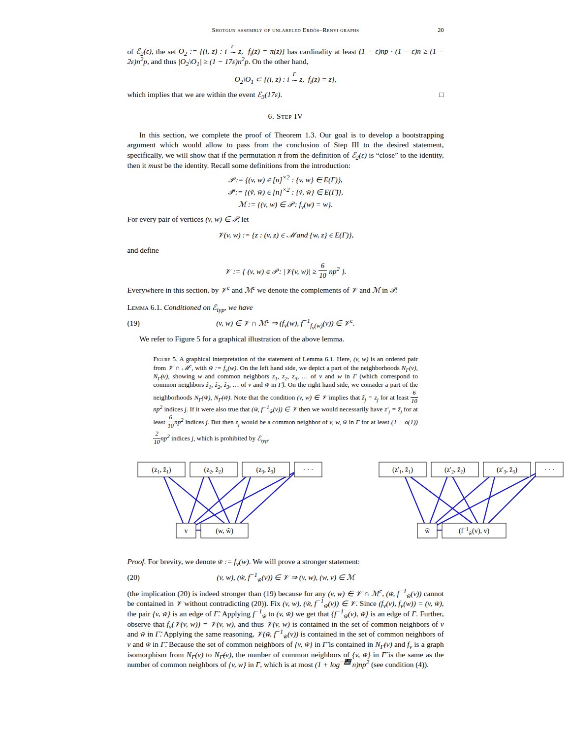Shotgun assembly of unlabeled Erdös–Renyi graphs
20
of ℰ2(ε), the set O2 := {(i, z) : i Γ∼ z, fi(z) = π(z)} has cardinality at least (1 − ε)np · (1 − ε)n ≥ (1 − 2ε)n2p, and thus |O2\O1| ≥ (1 − 17ε)n2p. On the other hand,
O2\O1 ⊂ {(i, z) : i Γ∼ z, fi(z) = z},
which implies that we are within the event ℰ3(17ε). □
6. Step IV
In this section, we complete the proof of Theorem 1.3. Our goal is to develop a bootstrapping argument which would allow to pass from the conclusion of Step III to the desired statement, specifically, we will show that if the permutation π from the definition of ℰ2(ε) is “close” to the identity, then it must be the identity. Recall some definitions from the introduction:
𝒫 := {(v, w) ∈ [n]×2 : {v, w} ∈ E(Γ)},
𝒫̃ := {(ṽ, w̃) ∈ [n]×2 : {ṽ, w̃} ∈ E(Γ̃)},
ℳ := {(v, w) ∈ 𝒫 : fv(w) = w}.
For every pair of vertices (v, w) ∈ 𝒫, let
𝒱(v, w) := {z : (v, z) ∈ ℳ and {w, z} ∈ E(Γ)},
and define
𝒱 := { (v, w) ∈ 𝒫 : |𝒱(v, w)| ≥ 610 np2 }.
Everywhere in this section, by 𝒱c and ℳc we denote the complements of 𝒱 and ℳ in 𝒫.
Lemma 6.1. Conditioned on ℰtyp, we have
(19) (v, w) ∈ 𝒱 ∩ ℳc ⇒ (fv(w), f−1fv(w)(v)) ∈ 𝒱c.
We refer to Figure 5 for a graphical illustration of the above lemma.
Figure 5. A graphical interpretation of the statement of Lemma 6.1. Here, (v, w) is an ordered pair from 𝒱 ∩ ℳc, with w̃ := fv(w). On the left hand side, we depict a part of the neighborhoods NΓ(v), NΓ̃(v), showing w and common neighbors z1, z2, z3, … of v and w in Γ (which correspond to common neighbors z̃1, z̃2, z̃3, … of v and w̃ in Γ̃). On the right hand side, we consider a part of the neighborhoods NΓ(w̃), NΓ̃(w̃). Note that the condition (v, w) ∈ 𝒱 implies that z̃j = zj for at least 610np2 indices j. If it were also true that (w̃, f−1w̃(v)) ∈ 𝒱 then we would necessarily have z′j = z̃j for at least 610np2 indices j. But then zj would be a common neighbor of v, w, w̃ in Γ for at least (1 − o(1))210np2 indices j, which is prohibited by ℰtyp.
(z1, z̃1) (z2, z̃2) (z3, z̃3) · · · v (w, w̃) (z′1, z̃1) (z′2, z̃2) (z′3, z̃3) · · · w̃ (f−1w̃(v), v)
Proof. For brevity, we denote w̃ := fv(w). We will prove a stronger statement:
(20) (v, w), (w̃, f−1w̃(v)) ∈ 𝒱 ⇒ (v, w), (w, v) ∈ ℳ
(the implication (20) is indeed stronger than (19) because for any (v, w) ∈ 𝒱 ∩ ℳc, (w̃, f−1w̃(v)) cannot be contained in 𝒱 without contradicting (20)). Fix (v, w), (w̃, f−1w̃(v)) ∈ 𝒱. Since (fv(v), fv(w)) = (v, w̃), the pair {v, w̃} is an edge of Γ̃. Applying f−1w̃ to (v, w̃) we get that {f−1w̃(v), w̃} is an edge of Γ. Further, observe that fv(𝒱(v, w)) = 𝒱(v, w), and thus 𝒱(v, w) is contained in the set of common neighbors of v and w̃ in Γ̃. Applying the same reasoning, 𝒱(w̃, f−1w̃(v)) is contained in the set of common neighbors of v and w̃ in Γ̃. Because the set of common neighbors of {v, w̃} in Γ̃ is contained in NΓ̃(v) and fv is a graph isomorphism from NΓ(v) to NΓ̃(v), the number of common neighbors of {v, w̃} in Γ̃ is the same as the number of common neighbors of {v, w} in Γ, which is at most (1 + log−𝒠 n)np2 (see condition (4)).